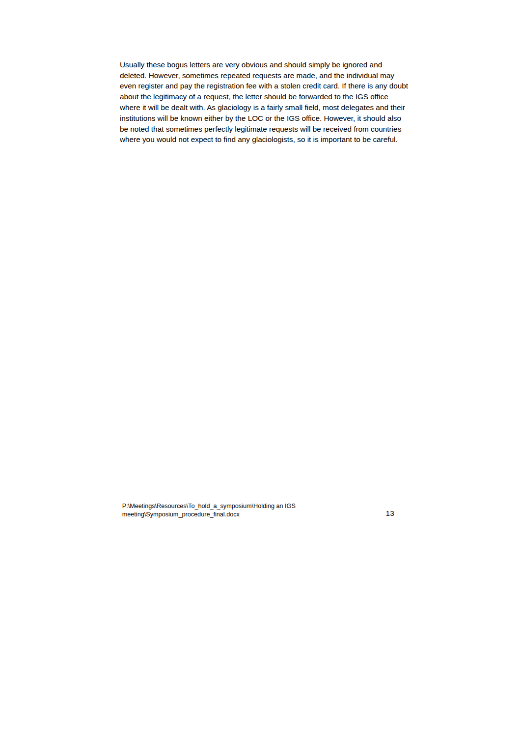Usually these bogus letters are very obvious and should simply be ignored and deleted. However, sometimes repeated requests are made, and the individual may even register and pay the registration fee with a stolen credit card. If there is any doubt about the legitimacy of a request, the letter should be forwarded to the IGS office where it will be dealt with. As glaciology is a fairly small field, most delegates and their institutions will be known either by the LOC or the IGS office. However, it should also be noted that sometimes perfectly legitimate requests will be received from countries where you would not expect to find any glaciologists, so it is important to be careful.
P:\Meetings\Resources\To_hold_a_symposium\Holding an IGS meeting\Symposium_procedure_final.docx 13